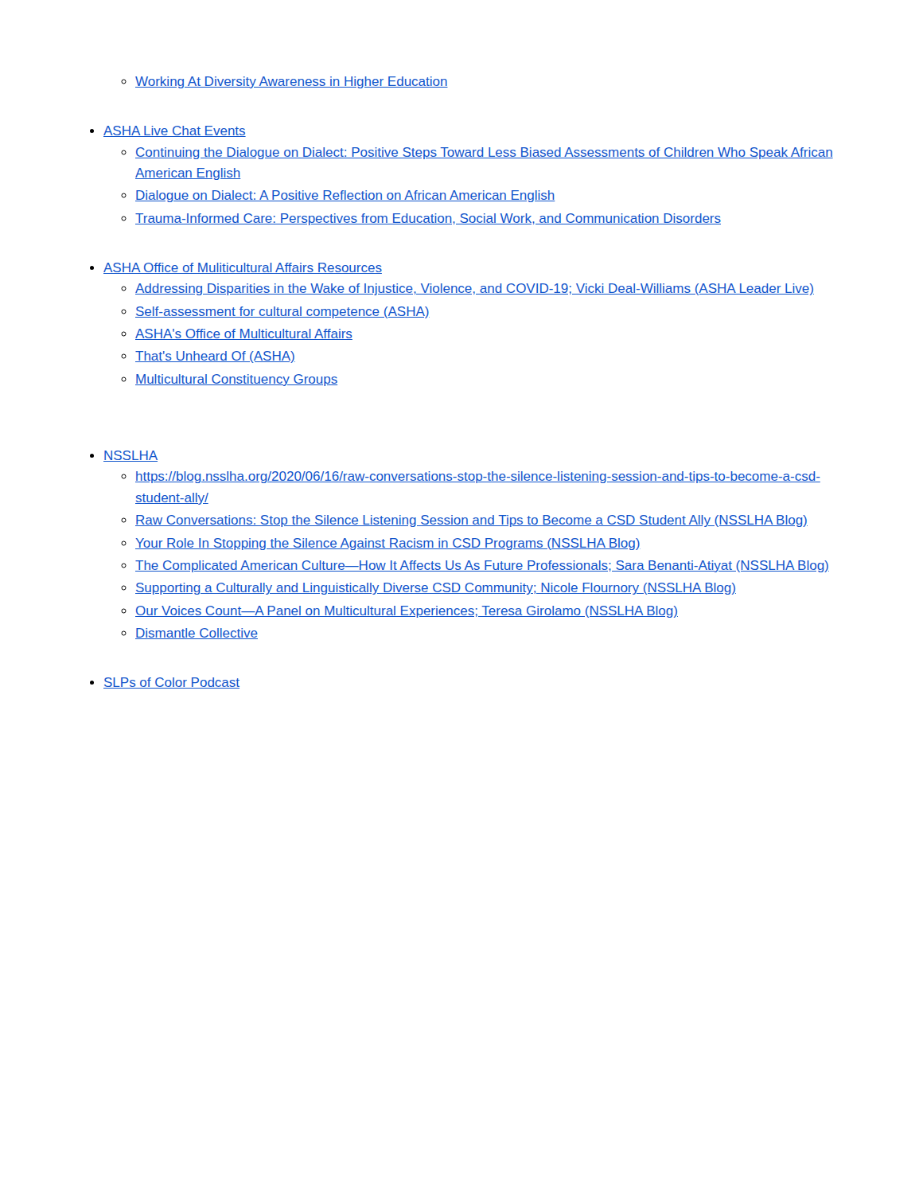Working At Diversity Awareness in Higher Education
ASHA Live Chat Events
Continuing the Dialogue on Dialect: Positive Steps Toward Less Biased Assessments of Children Who Speak African American English
Dialogue on Dialect: A Positive Reflection on African American English
Trauma-Informed Care: Perspectives from Education, Social Work, and Communication Disorders
ASHA Office of Muliticultural Affairs Resources
Addressing Disparities in the Wake of Injustice, Violence, and COVID-19; Vicki Deal-Williams (ASHA Leader Live)
Self-assessment for cultural competence (ASHA)
ASHA's Office of Multicultural Affairs
That's Unheard Of (ASHA)
Multicultural Constituency Groups
NSSLHA
https://blog.nsslha.org/2020/06/16/raw-conversations-stop-the-silence-listening-session-and-tips-to-become-a-csd-student-ally/
Raw Conversations: Stop the Silence Listening Session and Tips to Become a CSD Student Ally (NSSLHA Blog)
Your Role In Stopping the Silence Against Racism in CSD Programs (NSSLHA Blog)
The Complicated American Culture—How It Affects Us As Future Professionals; Sara Benanti-Atiyat (NSSLHA Blog)
Supporting a Culturally and Linguistically Diverse CSD Community; Nicole Flournory (NSSLHA Blog)
Our Voices Count—A Panel on Multicultural Experiences; Teresa Girolamo (NSSLHA Blog)
Dismantle Collective
SLPs of Color Podcast